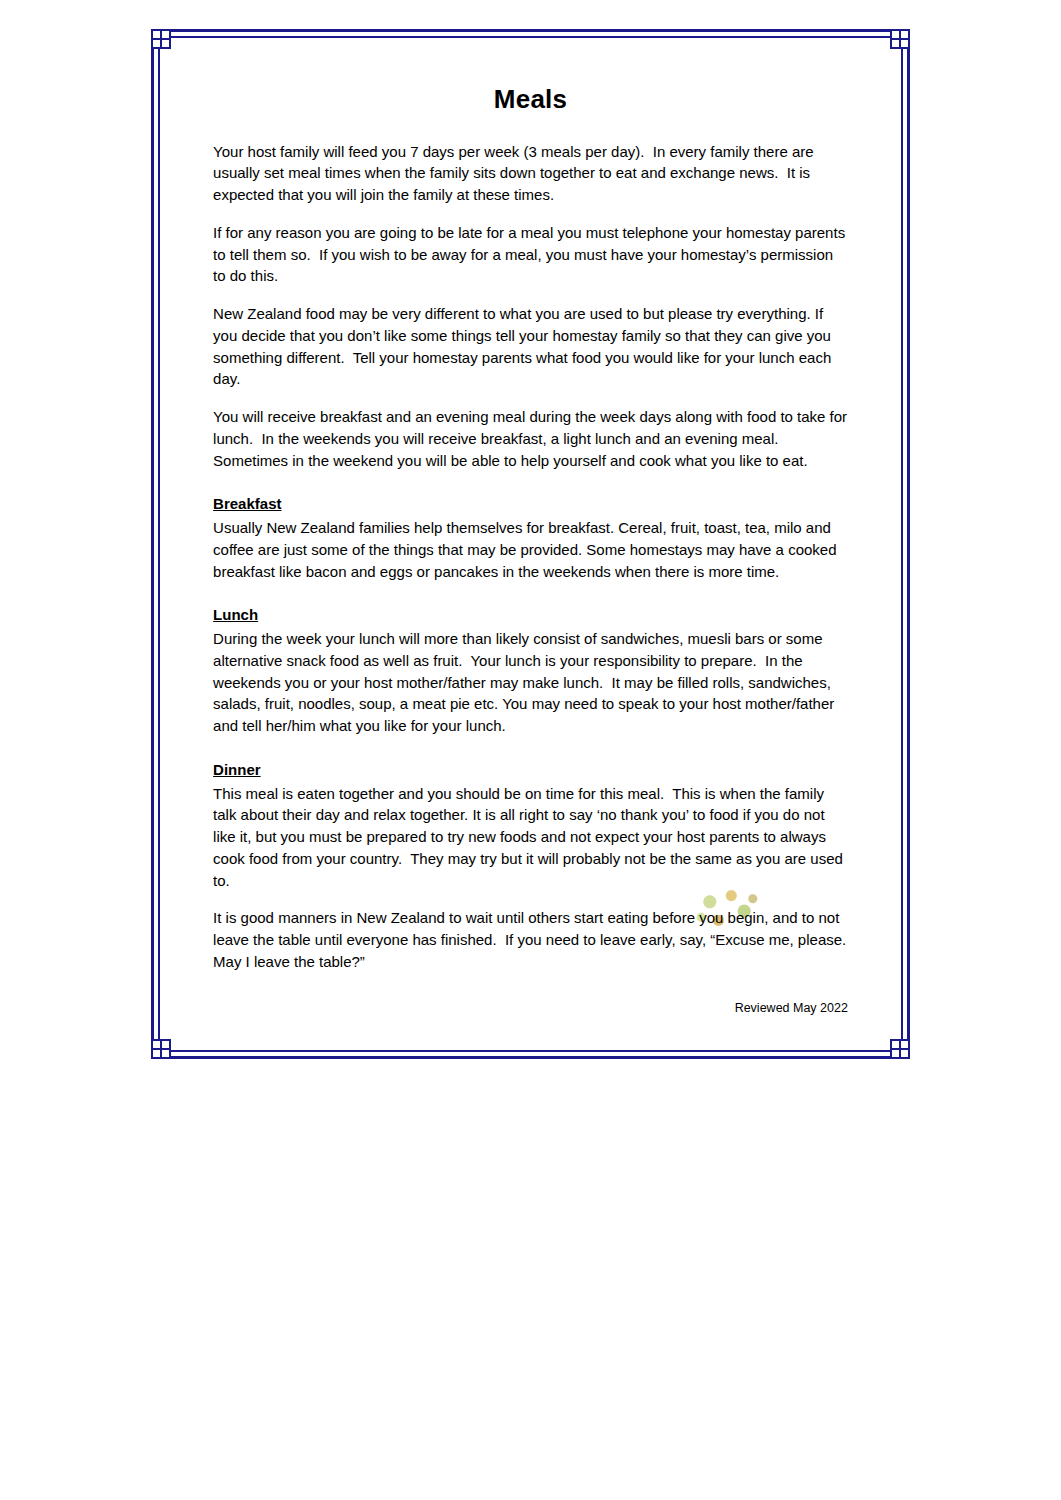Meals
Your host family will feed you 7 days per week (3 meals per day). In every family there are usually set meal times when the family sits down together to eat and exchange news. It is expected that you will join the family at these times.
If for any reason you are going to be late for a meal you must telephone your homestay parents to tell them so. If you wish to be away for a meal, you must have your homestay’s permission to do this.
New Zealand food may be very different to what you are used to but please try everything. If you decide that you don’t like some things tell your homestay family so that they can give you something different. Tell your homestay parents what food you would like for your lunch each day.
You will receive breakfast and an evening meal during the week days along with food to take for lunch. In the weekends you will receive breakfast, a light lunch and an evening meal. Sometimes in the weekend you will be able to help yourself and cook what you like to eat.
Breakfast
Usually New Zealand families help themselves for breakfast. Cereal, fruit, toast, tea, milo and coffee are just some of the things that may be provided. Some homestays may have a cooked breakfast like bacon and eggs or pancakes in the weekends when there is more time.
Lunch
During the week your lunch will more than likely consist of sandwiches, muesli bars or some alternative snack food as well as fruit. Your lunch is your responsibility to prepare. In the weekends you or your host mother/father may make lunch. It may be filled rolls, sandwiches, salads, fruit, noodles, soup, a meat pie etc. You may need to speak to your host mother/father and tell her/him what you like for your lunch.
Dinner
This meal is eaten together and you should be on time for this meal. This is when the family talk about their day and relax together. It is all right to say ‘no thank you’ to food if you do not like it, but you must be prepared to try new foods and not expect your host parents to always cook food from your country. They may try but it will probably not be the same as you are used to.
It is good manners in New Zealand to wait until others start eating before you begin, and to not leave the table until everyone has finished. If you need to leave early, say, “Excuse me, please. May I leave the table?”
Reviewed May 2022